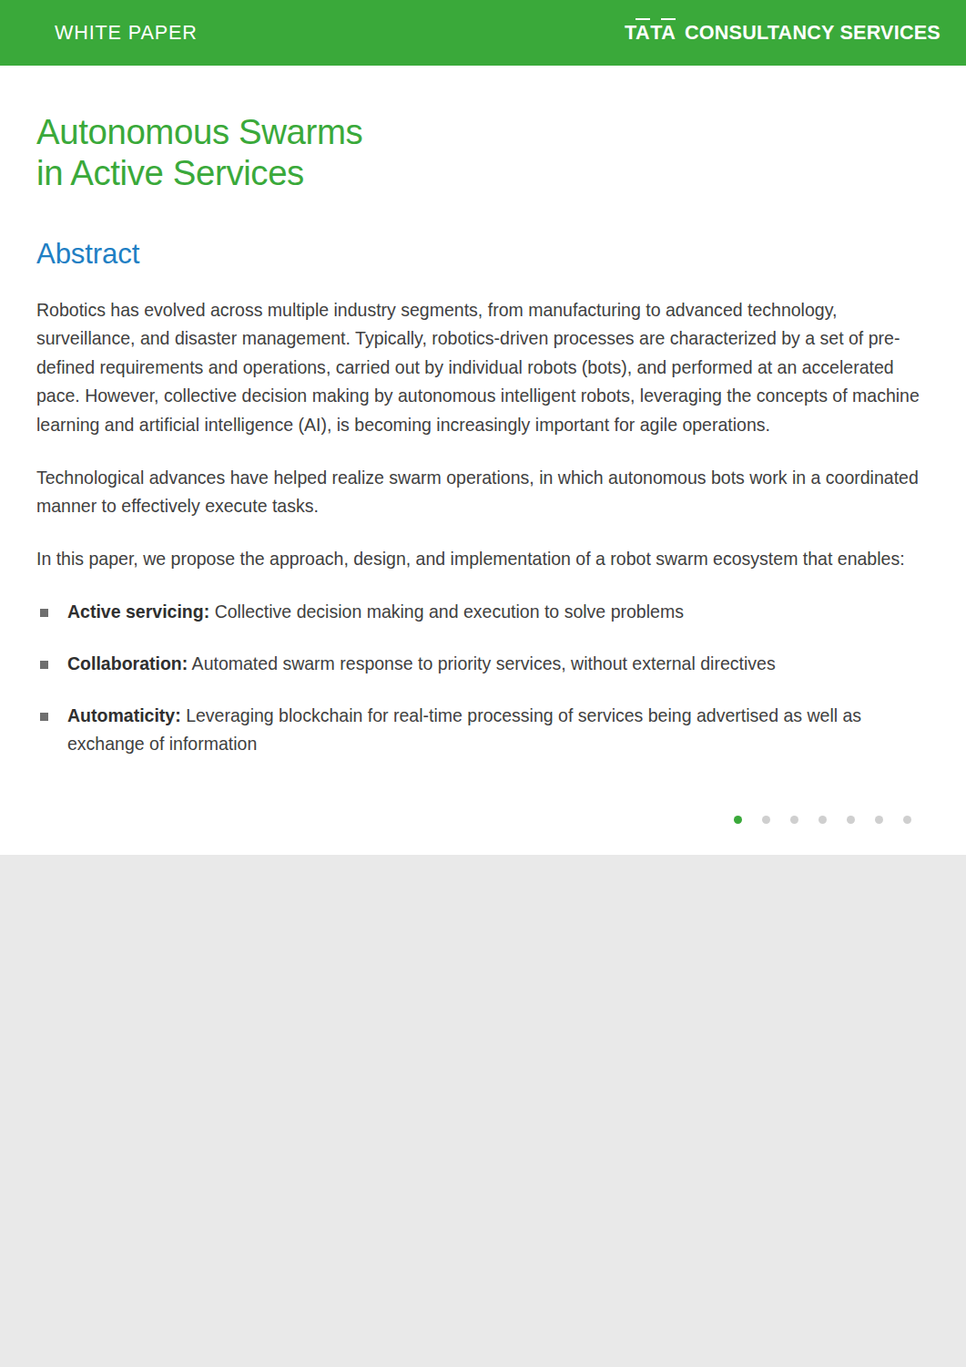WHITE PAPER
TATA CONSULTANCY SERVICES
Autonomous Swarms
in Active Services
Abstract
Robotics has evolved across multiple industry segments, from manufacturing to advanced technology, surveillance, and disaster management. Typically, robotics-driven processes are characterized by a set of pre-defined requirements and operations, carried out by individual robots (bots), and performed at an accelerated pace. However, collective decision making by autonomous intelligent robots, leveraging the concepts of machine learning and artificial intelligence (AI), is becoming increasingly important for agile operations.
Technological advances have helped realize swarm operations, in which autonomous bots work in a coordinated manner to effectively execute tasks.
In this paper, we propose the approach, design, and implementation of a robot swarm ecosystem that enables:
Active servicing: Collective decision making and execution to solve problems
Collaboration: Automated swarm response to priority services, without external directives
Automaticity: Leveraging blockchain for real-time processing of services being advertised as well as exchange of information